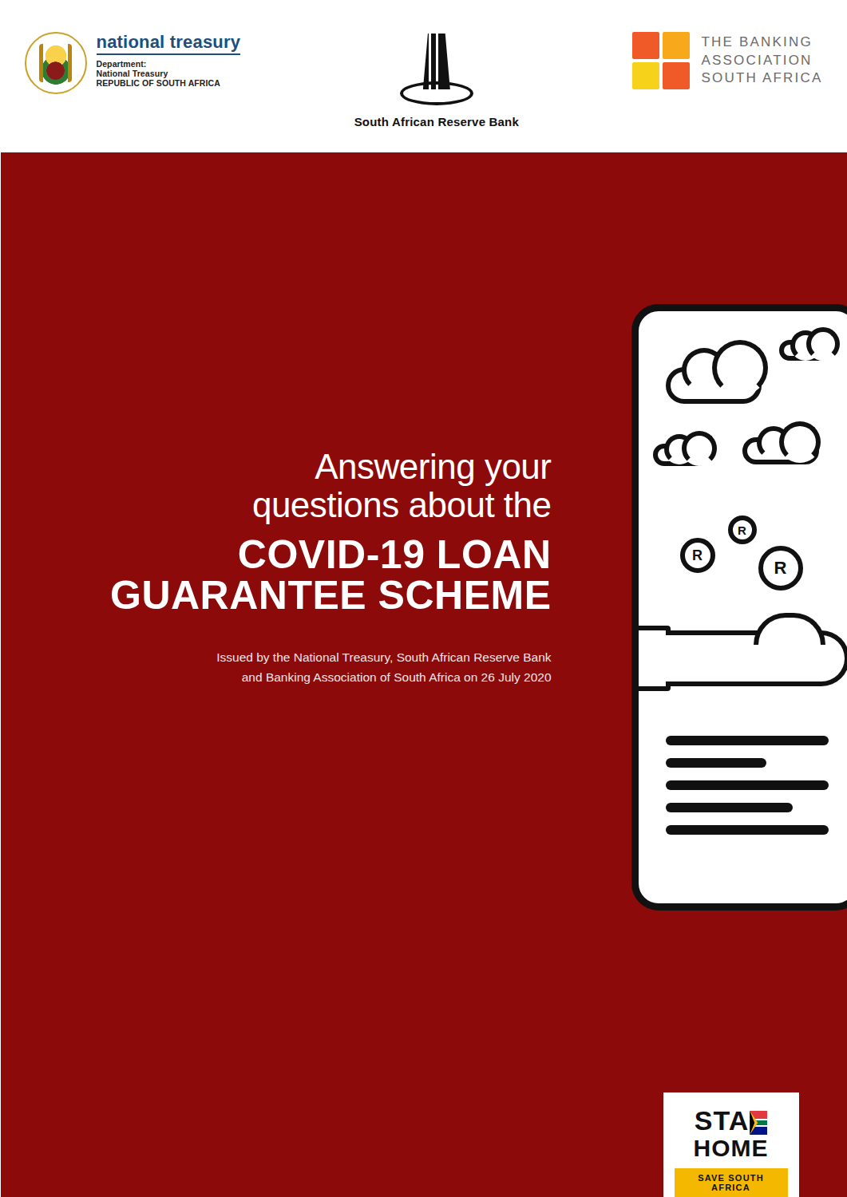national treasury
Department: National Treasury REPUBLIC OF SOUTH AFRICA
South African Reserve Bank
The Banking Association South Africa
Answering your
questions about the
COVID-19 LOANGUARANTEE SCHEME
Issued by the National Treasury, South African Reserve Bank
and Banking Association of South Africa on 26 July 2020
R
R
R
STA
HOME
SAVE SOUTH AFRICA